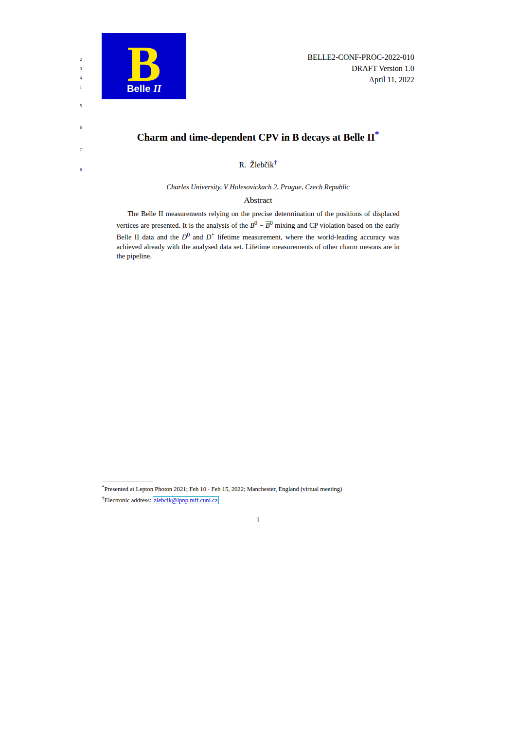2 3 4 1 5 6 7 8
B
Belle II
BELLE2-CONF-PROC-2022-010
DRAFT Version 1.0
April 11, 2022
Charm and time-dependent CPV in B decays at Belle II*
R. Žlebčík†
Charles University, V Holesovickach 2, Prague, Czech Republic
Abstract
The Belle II measurements relying on the precise determination of the positions of displaced vertices are presented. It is the analysis of the B0 − B0 mixing and CP violation based on the early Belle II data and the D0 and D+ lifetime measurement, where the world-leading accuracy was achieved already with the analysed data set. Lifetime measurements of other charm mesons are in the pipeline.
*Presented at Lepton Photon 2021; Feb 10 - Feb 15, 2022; Manchester, England (virtual meeting)
†Electronic address: zlebcik@ipnp.mff.cuni.cz
1